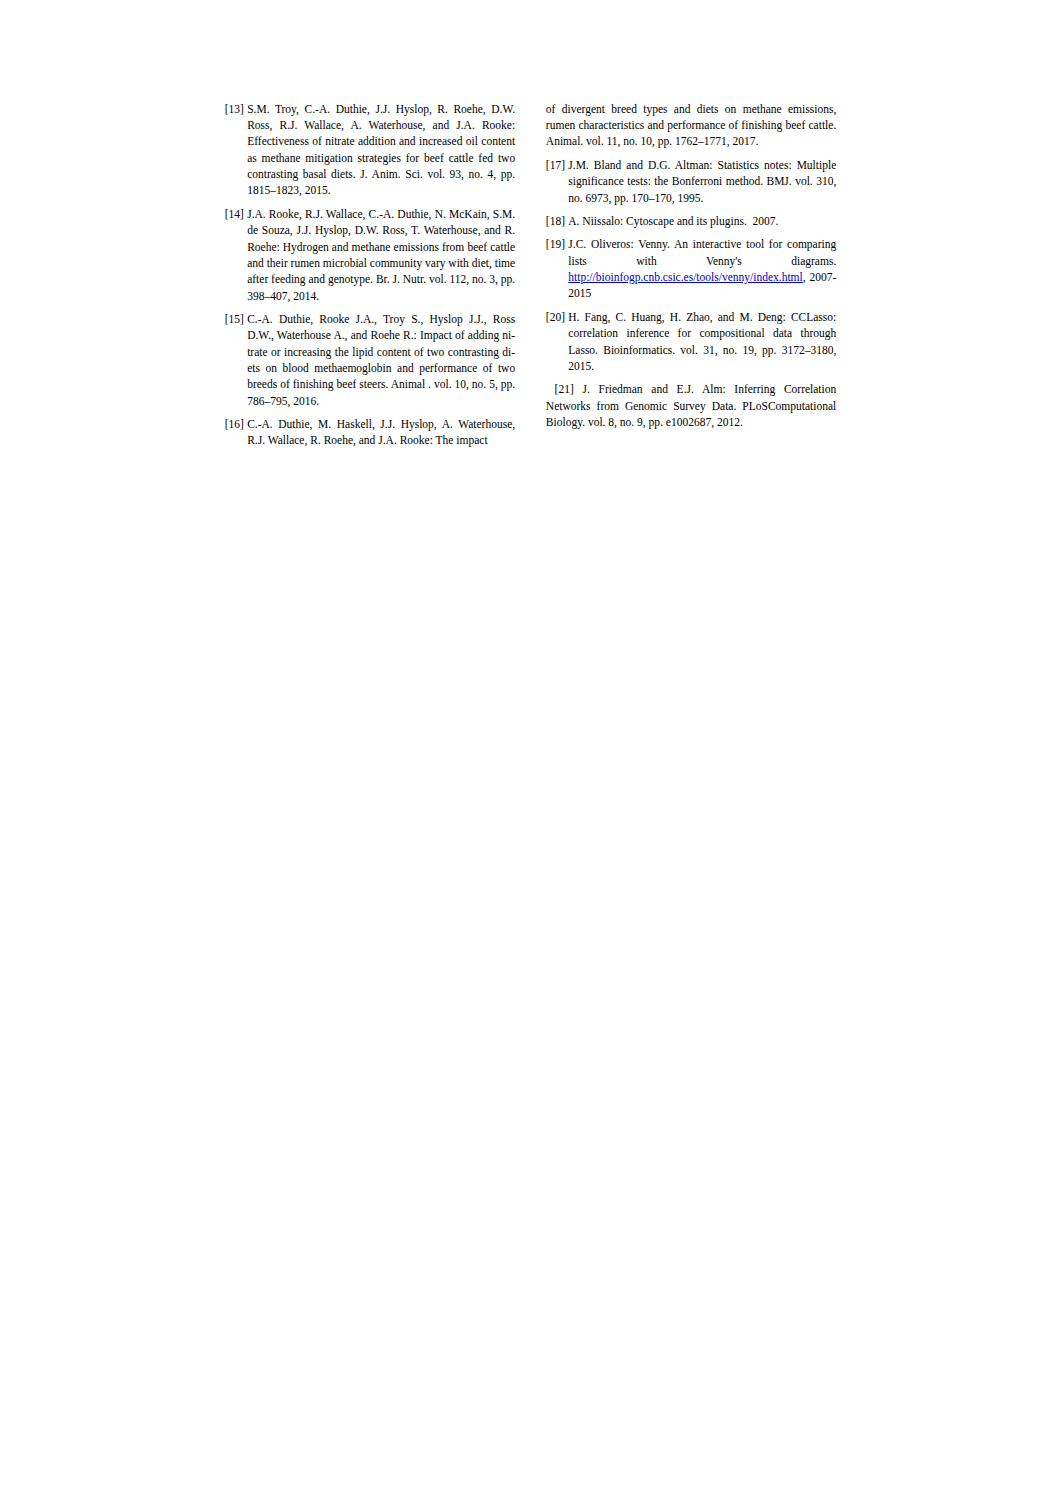[13] S.M. Troy, C.-A. Duthie, J.J. Hyslop, R. Roehe, D.W. Ross, R.J. Wallace, A. Waterhouse, and J.A. Rooke: Effectiveness of nitrate addition and increased oil content as methane mitigation strategies for beef cattle fed two contrasting basal diets. J. Anim. Sci. vol. 93, no. 4, pp. 1815–1823, 2015.
[14] J.A. Rooke, R.J. Wallace, C.-A. Duthie, N. McKain, S.M. de Souza, J.J. Hyslop, D.W. Ross, T. Waterhouse, and R. Roehe: Hydrogen and methane emissions from beef cattle and their rumen microbial community vary with diet, time after feeding and genotype. Br. J. Nutr. vol. 112, no. 3, pp. 398–407, 2014.
[15] C.-A. Duthie, Rooke J.A., Troy S., Hyslop J.J., Ross D.W., Waterhouse A., and Roehe R.: Impact of adding nitrate or increasing the lipid content of two contrasting diets on blood methaemoglobin and performance of two breeds of finishing beef steers. Animal . vol. 10, no. 5, pp. 786–795, 2016.
[16] C.-A. Duthie, M. Haskell, J.J. Hyslop, A. Waterhouse, R.J. Wallace, R. Roehe, and J.A. Rooke: The impact
of divergent breed types and diets on methane emissions, rumen characteristics and performance of finishing beef cattle. Animal. vol. 11, no. 10, pp. 1762–1771, 2017.
[17] J.M. Bland and D.G. Altman: Statistics notes: Multiple significance tests: the Bonferroni method. BMJ. vol. 310, no. 6973, pp. 170–170, 1995.
[18] A. Niissalo: Cytoscape and its plugins. 2007.
[19] J.C. Oliveros: Venny. An interactive tool for comparing lists with Venny's diagrams. http://bioinfogp.cnb.csic.es/tools/venny/index.html, 2007-2015
[20] H. Fang, C. Huang, H. Zhao, and M. Deng: CCLasso: correlation inference for compositional data through Lasso. Bioinformatics. vol. 31, no. 19, pp. 3172–3180, 2015.
[21] J. Friedman and E.J. Alm: Inferring Correlation Networks from Genomic Survey Data. PLoSComputational Biology. vol. 8, no. 9, pp. e1002687, 2012.